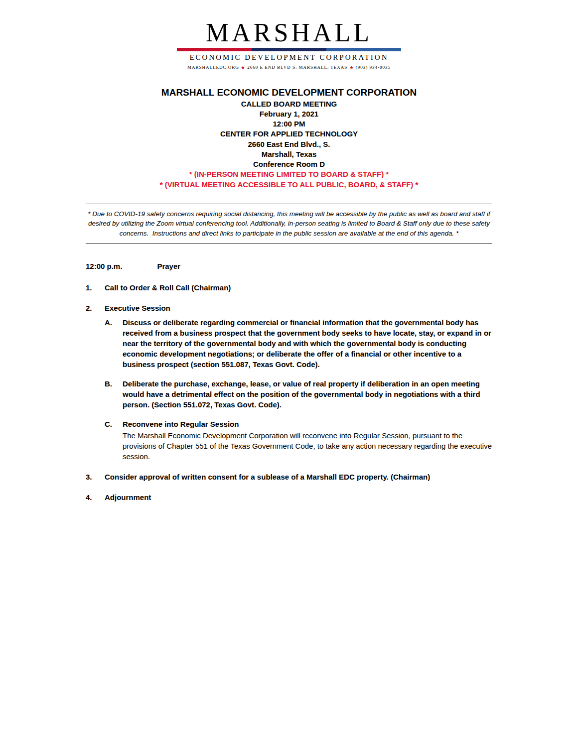MARSHALL
ECONOMIC DEVELOPMENT CORPORATION
MARSHALLEDC.ORG ★ 2660 E END BLVD S. MARSHALL, TEXAS ★ (903) 934-8035
MARSHALL ECONOMIC DEVELOPMENT CORPORATION
CALLED BOARD MEETING
February 1, 2021
12:00 PM
CENTER FOR APPLIED TECHNOLOGY
2660 East End Blvd., S.
Marshall, Texas
Conference Room D
* (IN-PERSON MEETING LIMITED TO BOARD & STAFF) *
* (VIRTUAL MEETING ACCESSIBLE TO ALL PUBLIC, BOARD, & STAFF) *
* Due to COVID-19 safety concerns requiring social distancing, this meeting will be accessible by the public as well as board and staff if desired by utilizing the Zoom virtual conferencing tool. Additionally, in-person seating is limited to Board & Staff only due to these safety concerns. Instructions and direct links to participate in the public session are available at the end of this agenda. *
12:00 p.m. Prayer
Call to Order & Roll Call (Chairman)
Executive Session
Discuss or deliberate regarding commercial or financial information that the governmental body has received from a business prospect that the government body seeks to have locate, stay, or expand in or near the territory of the governmental body and with which the governmental body is conducting economic development negotiations; or deliberate the offer of a financial or other incentive to a business prospect (section 551.087, Texas Govt. Code).
Deliberate the purchase, exchange, lease, or value of real property if deliberation in an open meeting would have a detrimental effect on the position of the governmental body in negotiations with a third person. (Section 551.072, Texas Govt. Code).
Reconvene into Regular Session The Marshall Economic Development Corporation will reconvene into Regular Session, pursuant to the provisions of Chapter 551 of the Texas Government Code, to take any action necessary regarding the executive session.
Consider approval of written consent for a sublease of a Marshall EDC property. (Chairman)
Adjournment